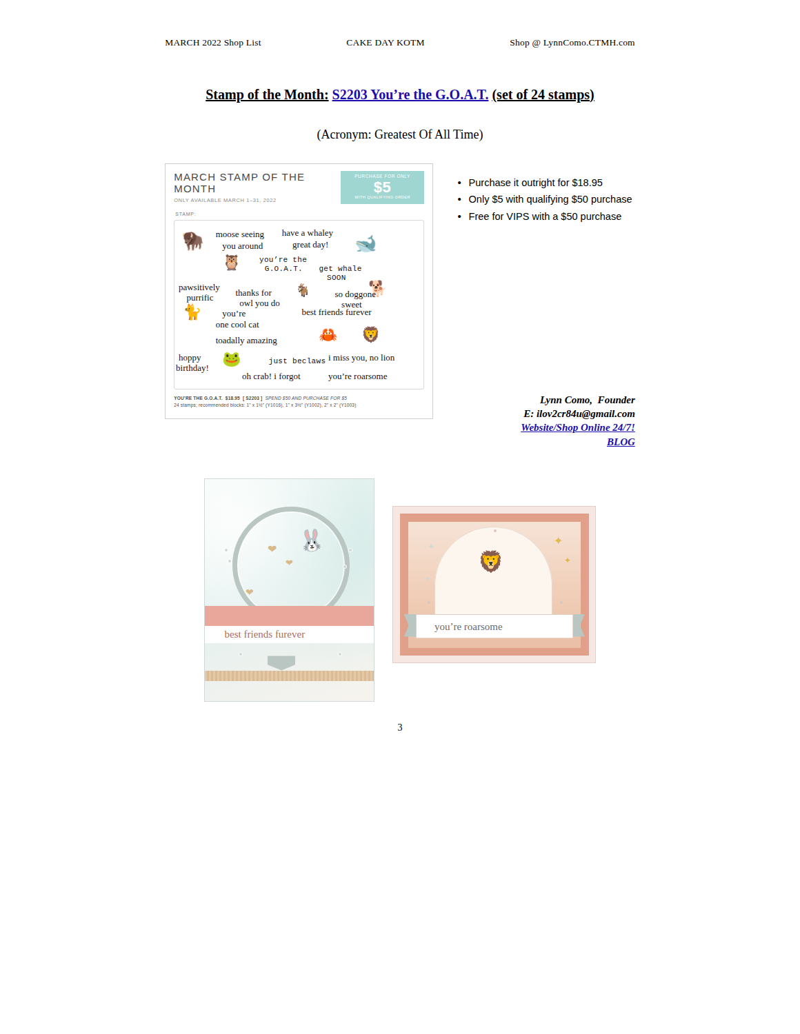MARCH 2022 Shop List
CAKE DAY KOTM
Shop @ LynnComo.CTMH.com
Stamp of the Month: S2203 You’re the G.O.A.T. (set of 24 stamps)
(Acronym: Greatest Of All Time)
March Stamp of the Month
Only available March 1–31, 2022
Purchase for only
$5
with qualifying order
Stamp:
🦬 moose seeing you around have a whaley great day! 🐋 🦉 you’re the G.O.A.T. get whale SOON pawsitively purrific thanks for owl you do 🐐 🐕 so doggone sweet 🐈 you’re one cool cat best friends furever toadally amazing 🦀 🦁 hoppy birthday! 🐸 just beclaws i miss you, no lion oh crab! i forgot you’re roarsome
YOU’RE THE G.O.A.T. $18.95 [ S2203 ] SPEND $50 AND PURCHASE FOR $5
24 stamps; recommended blocks: 1" x 1½" (Y1016), 1" x 3½" (Y1002), 2" x 2" (Y1003)
Purchase it outright for $18.95
Only $5 with qualifying $50 purchase
Free for VIPS with a $50 purchase
Lynn Como, Founder
E: ilov2cr84u@gmail.com
Website/Shop Online 24/7!
BLOG
🐰
❤
❤
❤
best friends furever
🦁
✦
✦
✦
✦
you’re roarsome
3